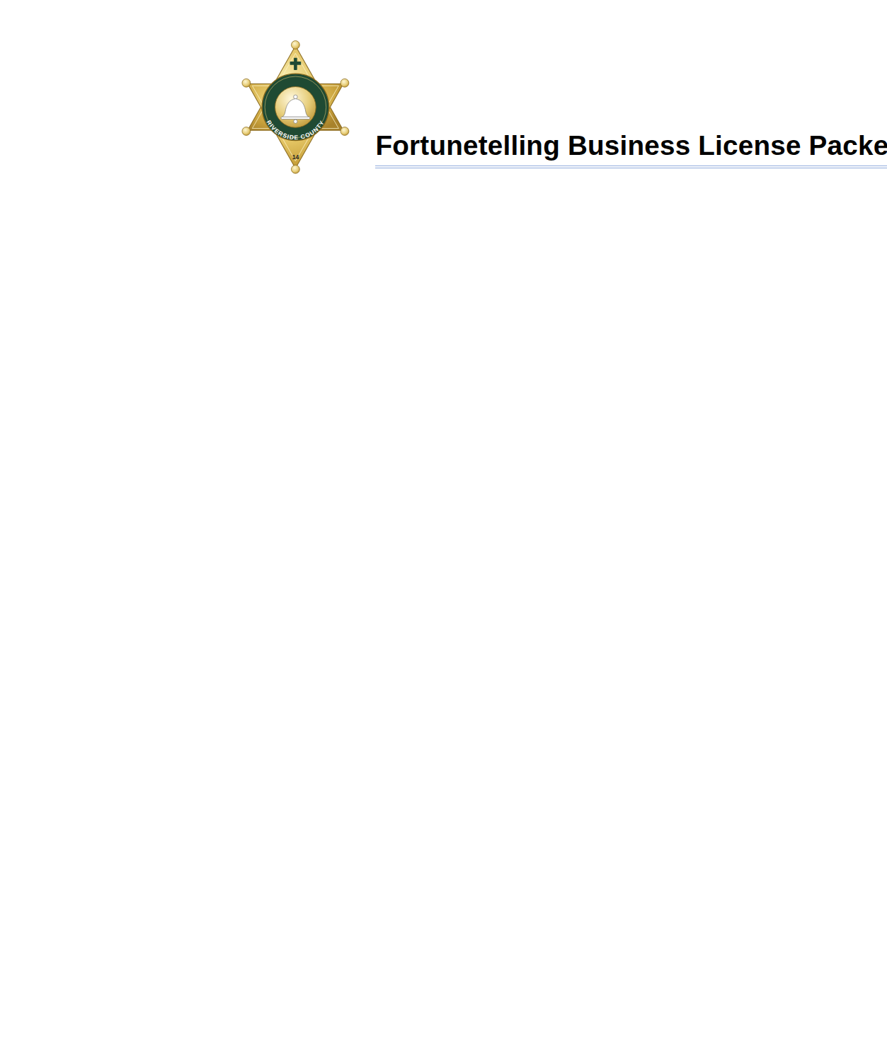SHERIFF RIVERSIDE COUNTY 14
Fortunetelling Business License Packet